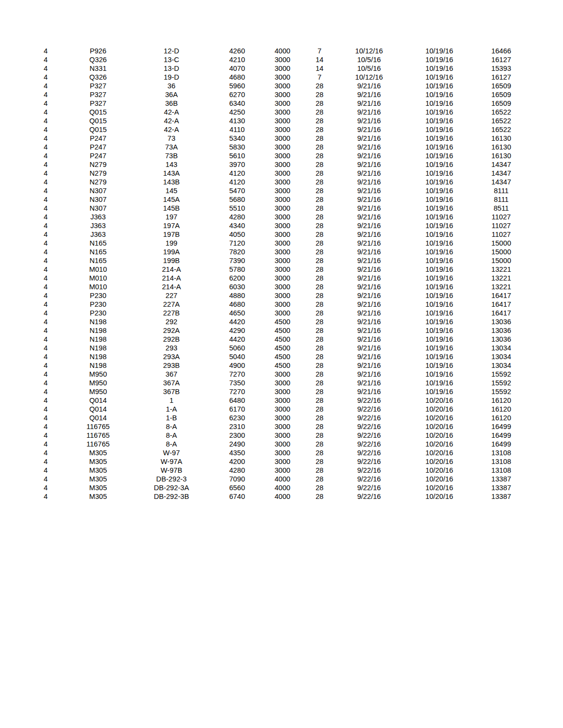| 4 | P926 | 12-D | 4260 | 4000 | 7 | 10/12/16 | 10/19/16 | 16466 |
| 4 | Q326 | 13-C | 4210 | 3000 | 14 | 10/5/16 | 10/19/16 | 16127 |
| 4 | N331 | 13-D | 4070 | 3000 | 14 | 10/5/16 | 10/19/16 | 15393 |
| 4 | Q326 | 19-D | 4680 | 3000 | 7 | 10/12/16 | 10/19/16 | 16127 |
| 4 | P327 | 36 | 5960 | 3000 | 28 | 9/21/16 | 10/19/16 | 16509 |
| 4 | P327 | 36A | 6270 | 3000 | 28 | 9/21/16 | 10/19/16 | 16509 |
| 4 | P327 | 36B | 6340 | 3000 | 28 | 9/21/16 | 10/19/16 | 16509 |
| 4 | Q015 | 42-A | 4250 | 3000 | 28 | 9/21/16 | 10/19/16 | 16522 |
| 4 | Q015 | 42-A | 4130 | 3000 | 28 | 9/21/16 | 10/19/16 | 16522 |
| 4 | Q015 | 42-A | 4110 | 3000 | 28 | 9/21/16 | 10/19/16 | 16522 |
| 4 | P247 | 73 | 5340 | 3000 | 28 | 9/21/16 | 10/19/16 | 16130 |
| 4 | P247 | 73A | 5830 | 3000 | 28 | 9/21/16 | 10/19/16 | 16130 |
| 4 | P247 | 73B | 5610 | 3000 | 28 | 9/21/16 | 10/19/16 | 16130 |
| 4 | N279 | 143 | 3970 | 3000 | 28 | 9/21/16 | 10/19/16 | 14347 |
| 4 | N279 | 143A | 4120 | 3000 | 28 | 9/21/16 | 10/19/16 | 14347 |
| 4 | N279 | 143B | 4120 | 3000 | 28 | 9/21/16 | 10/19/16 | 14347 |
| 4 | N307 | 145 | 5470 | 3000 | 28 | 9/21/16 | 10/19/16 | 8111 |
| 4 | N307 | 145A | 5680 | 3000 | 28 | 9/21/16 | 10/19/16 | 8111 |
| 4 | N307 | 145B | 5510 | 3000 | 28 | 9/21/16 | 10/19/16 | 8511 |
| 4 | J363 | 197 | 4280 | 3000 | 28 | 9/21/16 | 10/19/16 | 11027 |
| 4 | J363 | 197A | 4340 | 3000 | 28 | 9/21/16 | 10/19/16 | 11027 |
| 4 | J363 | 197B | 4050 | 3000 | 28 | 9/21/16 | 10/19/16 | 11027 |
| 4 | N165 | 199 | 7120 | 3000 | 28 | 9/21/16 | 10/19/16 | 15000 |
| 4 | N165 | 199A | 7820 | 3000 | 28 | 9/21/16 | 10/19/16 | 15000 |
| 4 | N165 | 199B | 7390 | 3000 | 28 | 9/21/16 | 10/19/16 | 15000 |
| 4 | M010 | 214-A | 5780 | 3000 | 28 | 9/21/16 | 10/19/16 | 13221 |
| 4 | M010 | 214-A | 6200 | 3000 | 28 | 9/21/16 | 10/19/16 | 13221 |
| 4 | M010 | 214-A | 6030 | 3000 | 28 | 9/21/16 | 10/19/16 | 13221 |
| 4 | P230 | 227 | 4880 | 3000 | 28 | 9/21/16 | 10/19/16 | 16417 |
| 4 | P230 | 227A | 4680 | 3000 | 28 | 9/21/16 | 10/19/16 | 16417 |
| 4 | P230 | 227B | 4650 | 3000 | 28 | 9/21/16 | 10/19/16 | 16417 |
| 4 | N198 | 292 | 4420 | 4500 | 28 | 9/21/16 | 10/19/16 | 13036 |
| 4 | N198 | 292A | 4290 | 4500 | 28 | 9/21/16 | 10/19/16 | 13036 |
| 4 | N198 | 292B | 4420 | 4500 | 28 | 9/21/16 | 10/19/16 | 13036 |
| 4 | N198 | 293 | 5060 | 4500 | 28 | 9/21/16 | 10/19/16 | 13034 |
| 4 | N198 | 293A | 5040 | 4500 | 28 | 9/21/16 | 10/19/16 | 13034 |
| 4 | N198 | 293B | 4900 | 4500 | 28 | 9/21/16 | 10/19/16 | 13034 |
| 4 | M950 | 367 | 7270 | 3000 | 28 | 9/21/16 | 10/19/16 | 15592 |
| 4 | M950 | 367A | 7350 | 3000 | 28 | 9/21/16 | 10/19/16 | 15592 |
| 4 | M950 | 367B | 7270 | 3000 | 28 | 9/21/16 | 10/19/16 | 15592 |
| 4 | Q014 | 1 | 6480 | 3000 | 28 | 9/22/16 | 10/20/16 | 16120 |
| 4 | Q014 | 1-A | 6170 | 3000 | 28 | 9/22/16 | 10/20/16 | 16120 |
| 4 | Q014 | 1-B | 6230 | 3000 | 28 | 9/22/16 | 10/20/16 | 16120 |
| 4 | 116765 | 8-A | 2310 | 3000 | 28 | 9/22/16 | 10/20/16 | 16499 |
| 4 | 116765 | 8-A | 2300 | 3000 | 28 | 9/22/16 | 10/20/16 | 16499 |
| 4 | 116765 | 8-A | 2490 | 3000 | 28 | 9/22/16 | 10/20/16 | 16499 |
| 4 | M305 | W-97 | 4350 | 3000 | 28 | 9/22/16 | 10/20/16 | 13108 |
| 4 | M305 | W-97A | 4200 | 3000 | 28 | 9/22/16 | 10/20/16 | 13108 |
| 4 | M305 | W-97B | 4280 | 3000 | 28 | 9/22/16 | 10/20/16 | 13108 |
| 4 | M305 | DB-292-3 | 7090 | 4000 | 28 | 9/22/16 | 10/20/16 | 13387 |
| 4 | M305 | DB-292-3A | 6560 | 4000 | 28 | 9/22/16 | 10/20/16 | 13387 |
| 4 | M305 | DB-292-3B | 6740 | 4000 | 28 | 9/22/16 | 10/20/16 | 13387 |